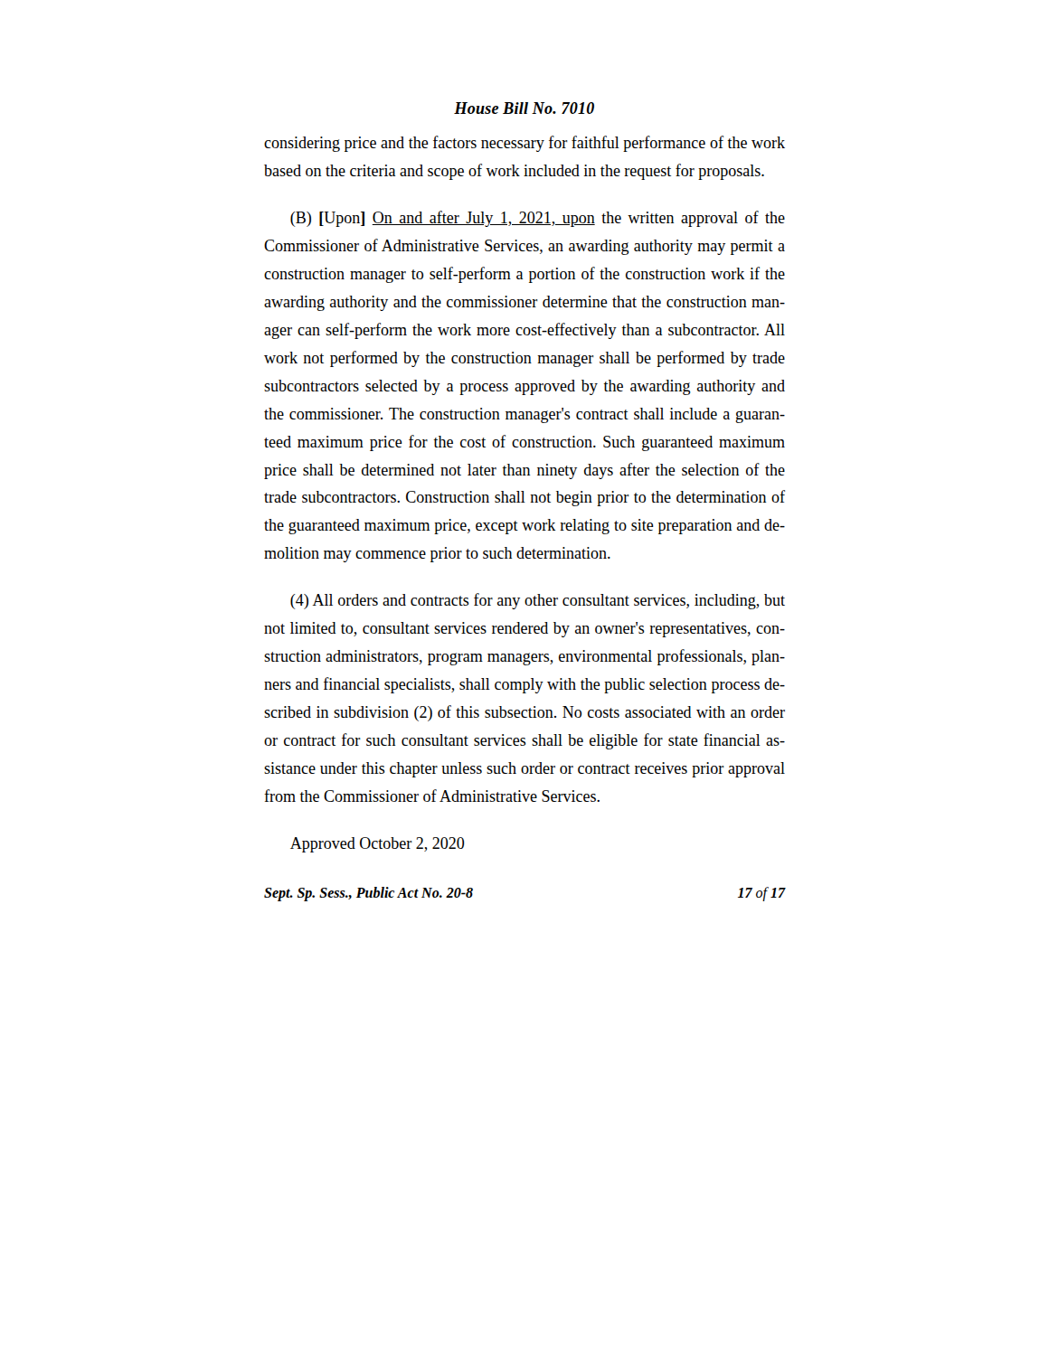House Bill No. 7010
considering price and the factors necessary for faithful performance of the work based on the criteria and scope of work included in the request for proposals.
(B) [Upon] On and after July 1, 2021, upon the written approval of the Commissioner of Administrative Services, an awarding authority may permit a construction manager to self-perform a portion of the construction work if the awarding authority and the commissioner determine that the construction manager can self-perform the work more cost-effectively than a subcontractor. All work not performed by the construction manager shall be performed by trade subcontractors selected by a process approved by the awarding authority and the commissioner. The construction manager's contract shall include a guaranteed maximum price for the cost of construction. Such guaranteed maximum price shall be determined not later than ninety days after the selection of the trade subcontractors. Construction shall not begin prior to the determination of the guaranteed maximum price, except work relating to site preparation and demolition may commence prior to such determination.
(4) All orders and contracts for any other consultant services, including, but not limited to, consultant services rendered by an owner's representatives, construction administrators, program managers, environmental professionals, planners and financial specialists, shall comply with the public selection process described in subdivision (2) of this subsection. No costs associated with an order or contract for such consultant services shall be eligible for state financial assistance under this chapter unless such order or contract receives prior approval from the Commissioner of Administrative Services.
Approved October 2, 2020
Sept. Sp. Sess., Public Act No. 20-8 17 of 17